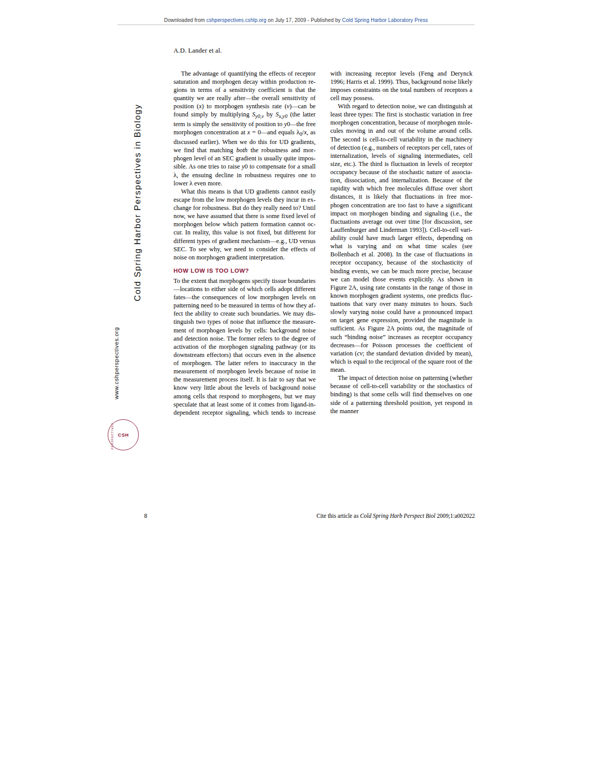Downloaded from cshperspectives.cshlp.org on July 17, 2009 - Published by Cold Spring Harbor Laboratory Press
Cold Spring Harbor Perspectives in Biology
www.cshperspectives.org
CSH
PERSPECTIVES
A.D. Lander et al.
The advantage of quantifying the effects of receptor saturation and morphogen decay within production regions in terms of a sensitivity coefficient is that the quantity we are really after—the overall sensitivity of position (x) to morphogen synthesis rate (v)—can be found simply by multiplying Sy0,v by Sx,y0 (the latter term is simply the sensitivity of position to y0—the free morphogen concentration at x = 0—and equals λ0/x, as discussed earlier). When we do this for UD gradients, we find that matching both the robustness and morphogen level of an SEC gradient is usually quite impossible. As one tries to raise y0 to compensate for a small λ, the ensuing decline in robustness requires one to lower λ even more.
What this means is that UD gradients cannot easily escape from the low morphogen levels they incur in exchange for robustness. But do they really need to? Until now, we have assumed that there is some fixed level of morphogen below which pattern formation cannot occur. In reality, this value is not fixed, but different for different types of gradient mechanism—e.g., UD versus SEC. To see why, we need to consider the effects of noise on morphogen gradient interpretation.
How low is too low?
To the extent that morphogens specify tissue boundaries—locations to either side of which cells adopt different fates—the consequences of low morphogen levels on patterning need to be measured in terms of how they affect the ability to create such boundaries. We may distinguish two types of noise that influence the measurement of morphogen levels by cells: background noise and detection noise. The former refers to the degree of activation of the morphogen signaling pathway (or its downstream effectors) that occurs even in the absence of morphogen. The latter refers to inaccuracy in the measurement of morphogen levels because of noise in the measurement process itself. It is fair to say that we know very little about the levels of background noise among cells that respond to morphogens, but we may speculate that at least some of it comes from ligand-independent receptor signaling, which tends to increase with increasing receptor levels (Feng and Derynck 1996; Harris et al. 1999). Thus, background noise likely imposes constraints on the total numbers of receptors a cell may possess.
With regard to detection noise, we can distinguish at least three types: The first is stochastic variation in free morphogen concentration, because of morphogen molecules moving in and out of the volume around cells. The second is cell-to-cell variability in the machinery of detection (e.g., numbers of receptors per cell, rates of internalization, levels of signaling intermediates, cell size, etc.). The third is fluctuation in levels of receptor occupancy because of the stochastic nature of association, dissociation, and internalization. Because of the rapidity with which free molecules diffuse over short distances, it is likely that fluctuations in free morphogen concentration are too fast to have a significant impact on morphogen binding and signaling (i.e., the fluctuations average out over time [for discussion, see Lauffenburger and Linderman 1993]). Cell-to-cell variability could have much larger effects, depending on what is varying and on what time scales (see Bollenbach et al. 2008). In the case of fluctuations in receptor occupancy, because of the stochasticity of binding events, we can be much more precise, because we can model those events explicitly. As shown in Figure 2A, using rate constants in the range of those in known morphogen gradient systems, one predicts fluctuations that vary over many minutes to hours. Such slowly varying noise could have a pronounced impact on target gene expression, provided the magnitude is sufficient. As Figure 2A points out, the magnitude of such “binding noise” increases as receptor occupancy decreases—for Poisson processes the coefficient of variation (cv; the standard deviation divided by mean), which is equal to the reciprocal of the square root of the mean.
The impact of detection noise on patterning (whether because of cell-to-cell variability or the stochastics of binding) is that some cells will find themselves on one side of a patterning threshold position, yet respond in the manner
8
Cite this article as Cold Spring Harb Perspect Biol 2009;1:a002022